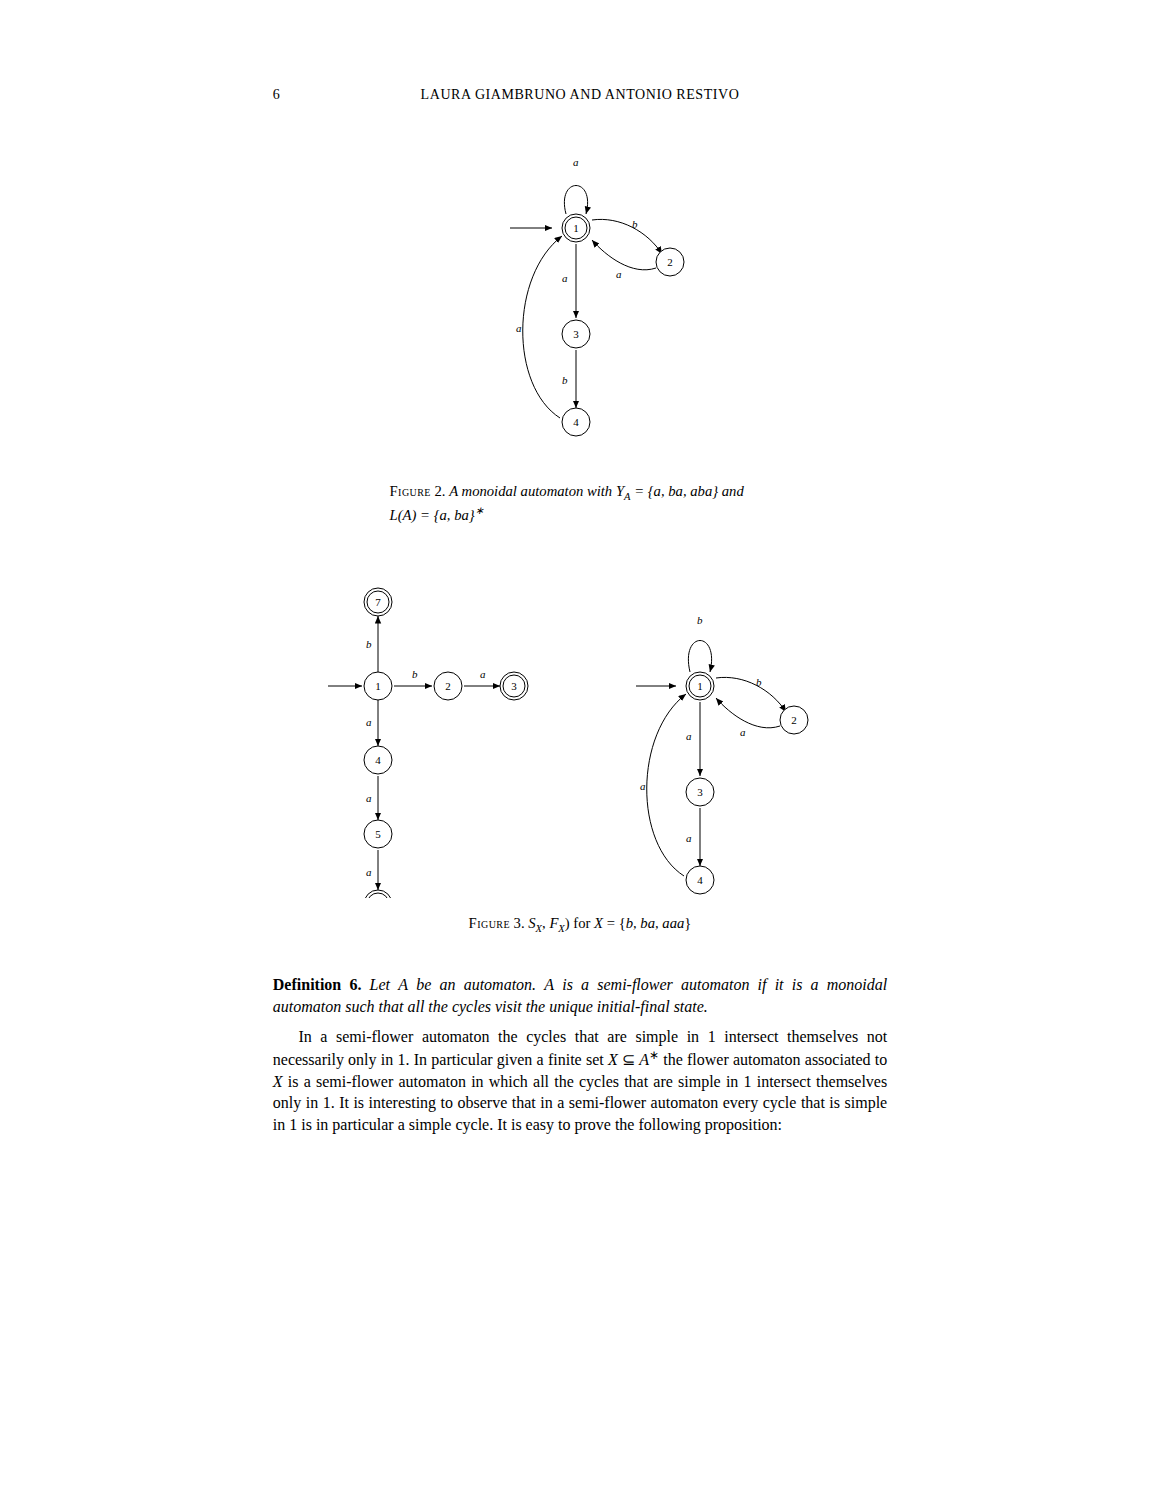6
LAURA GIAMBRUNO AND ANTONIO RESTIVO
1 2 3 4 a b a a b a
Figure 2. A monoidal automaton with YA = {a, ba, aba} and L(A) = {a, ba}∗
7 1 2 3 4 5 6 b b a a a a 1 2 3 4 b b a a a a
Figure 3. SX, FX) for X = {b, ba, aaa}
Definition 6. Let A be an automaton. A is a semi-flower automaton if it is a monoidal automaton such that all the cycles visit the unique initial-final state.
In a semi-flower automaton the cycles that are simple in 1 intersect themselves not necessarily only in 1. In particular given a finite set X ⊆ A∗ the flower automaton associated to X is a semi-flower automaton in which all the cycles that are simple in 1 intersect themselves only in 1. It is interesting to observe that in a semi-flower automaton every cycle that is simple in 1 is in particular a simple cycle. It is easy to prove the following proposition: